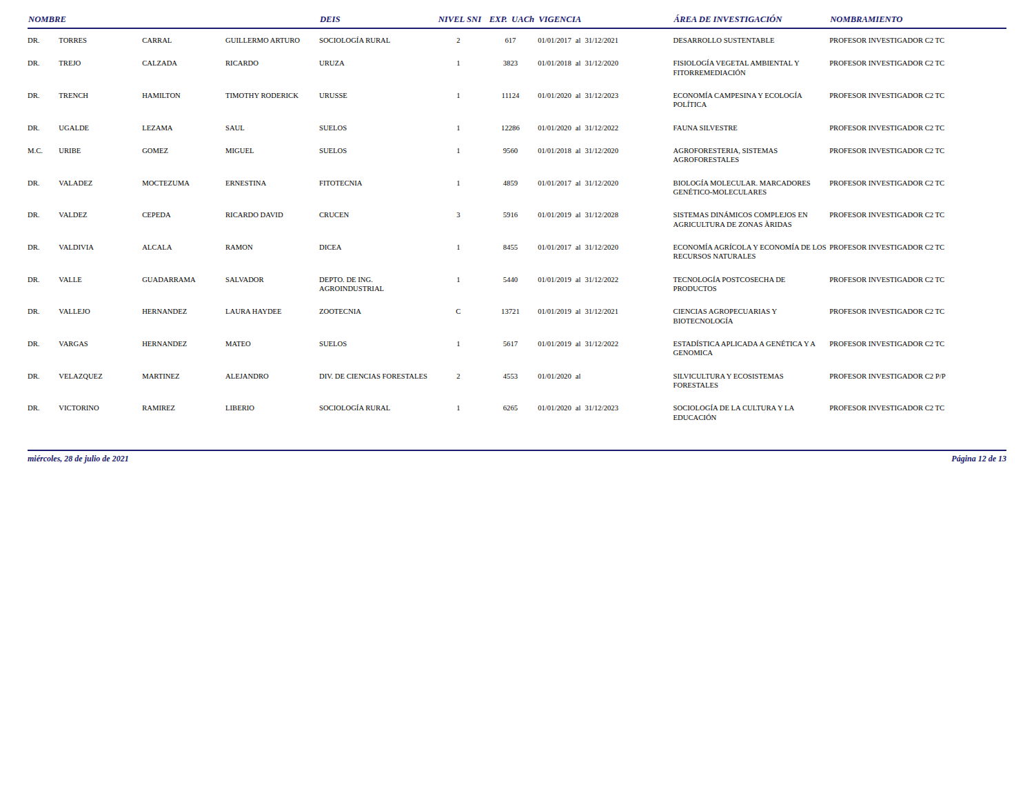| NOMBRE | DEIS | NIVEL SNI | EXP. UACh | VIGENCIA | ÁREA DE INVESTIGACIÓN | NOMBRAMIENTO |
| --- | --- | --- | --- | --- | --- | --- |
| DR. | TORRES | CARRAL | GUILLERMO ARTURO | SOCIOLOGÍA RURAL | 2 | 617 | 01/01/2017 al 31/12/2021 | DESARROLLO SUSTENTABLE | PROFESOR INVESTIGADOR C2 TC |
| DR. | TREJO | CALZADA | RICARDO | URUZA | 1 | 3823 | 01/01/2018 al 31/12/2020 | FISIOLOGÍA VEGETAL AMBIENTAL Y FITORREMEDIACIÓN | PROFESOR INVESTIGADOR C2 TC |
| DR. | TRENCH | HAMILTON | TIMOTHY RODERICK | URUSSE | 1 | 11124 | 01/01/2020 al 31/12/2023 | ECONOMÍA CAMPESINA Y ECOLOGÍA POLÍTICA | PROFESOR INVESTIGADOR C2 TC |
| DR. | UGALDE | LEZAMA | SAUL | SUELOS | 1 | 12286 | 01/01/2020 al 31/12/2022 | FAUNA SILVESTRE | PROFESOR INVESTIGADOR C2 TC |
| M.C. | URIBE | GOMEZ | MIGUEL | SUELOS | 1 | 9560 | 01/01/2018 al 31/12/2020 | AGROFORESTERIA, SISTEMAS AGROFORESTALES | PROFESOR INVESTIGADOR C2 TC |
| DR. | VALADEZ | MOCTEZUMA | ERNESTINA | FITOTECNIA | 1 | 4859 | 01/01/2017 al 31/12/2020 | BIOLOGÍA MOLECULAR. MARCADORES GENÉTICO-MOLECULARES | PROFESOR INVESTIGADOR C2 TC |
| DR. | VALDEZ | CEPEDA | RICARDO DAVID | CRUCEN | 3 | 5916 | 01/01/2019 al 31/12/2028 | SISTEMAS DINÁMICOS COMPLEJOS EN AGRICULTURA DE ZONAS ÀRIDAS | PROFESOR INVESTIGADOR C2 TC |
| DR. | VALDIVIA | ALCALA | RAMON | DICEA | 1 | 8455 | 01/01/2017 al 31/12/2020 | ECONOMÍA AGRÍCOLA Y ECONOMÍA DE LOS RECURSOS NATURALES | PROFESOR INVESTIGADOR C2 TC |
| DR. | VALLE | GUADARRAMA | SALVADOR | DEPTO. DE ING. AGROINDUSTRIAL | 1 | 5440 | 01/01/2019 al 31/12/2022 | TECNOLOGÍA POSTCOSECHA DE PRODUCTOS | PROFESOR INVESTIGADOR C2 TC |
| DR. | VALLEJO | HERNANDEZ | LAURA HAYDEE | ZOOTECNIA | C | 13721 | 01/01/2019 al 31/12/2021 | CIENCIAS AGROPECUARIAS Y BIOTECNOLOGÍA | PROFESOR INVESTIGADOR C2 TC |
| DR. | VARGAS | HERNANDEZ | MATEO | SUELOS | 1 | 5617 | 01/01/2019 al 31/12/2022 | ESTADÍSTICA APLICADA A GENÉTICA Y A GENOMICA | PROFESOR INVESTIGADOR C2 TC |
| DR. | VELAZQUEZ | MARTINEZ | ALEJANDRO | DIV. DE CIENCIAS FORESTALES | 2 | 4553 | 01/01/2020 al | SILVICULTURA Y ECOSISTEMAS FORESTALES | PROFESOR INVESTIGADOR C2 P/P |
| DR. | VICTORINO | RAMIREZ | LIBERIO | SOCIOLOGÍA RURAL | 1 | 6265 | 01/01/2020 al 31/12/2023 | SOCIOLOGÍA DE LA CULTURA Y LA EDUCACIÓN | PROFESOR INVESTIGADOR C2 TC |
miércoles, 28 de julio de 2021 Página 12 de 13